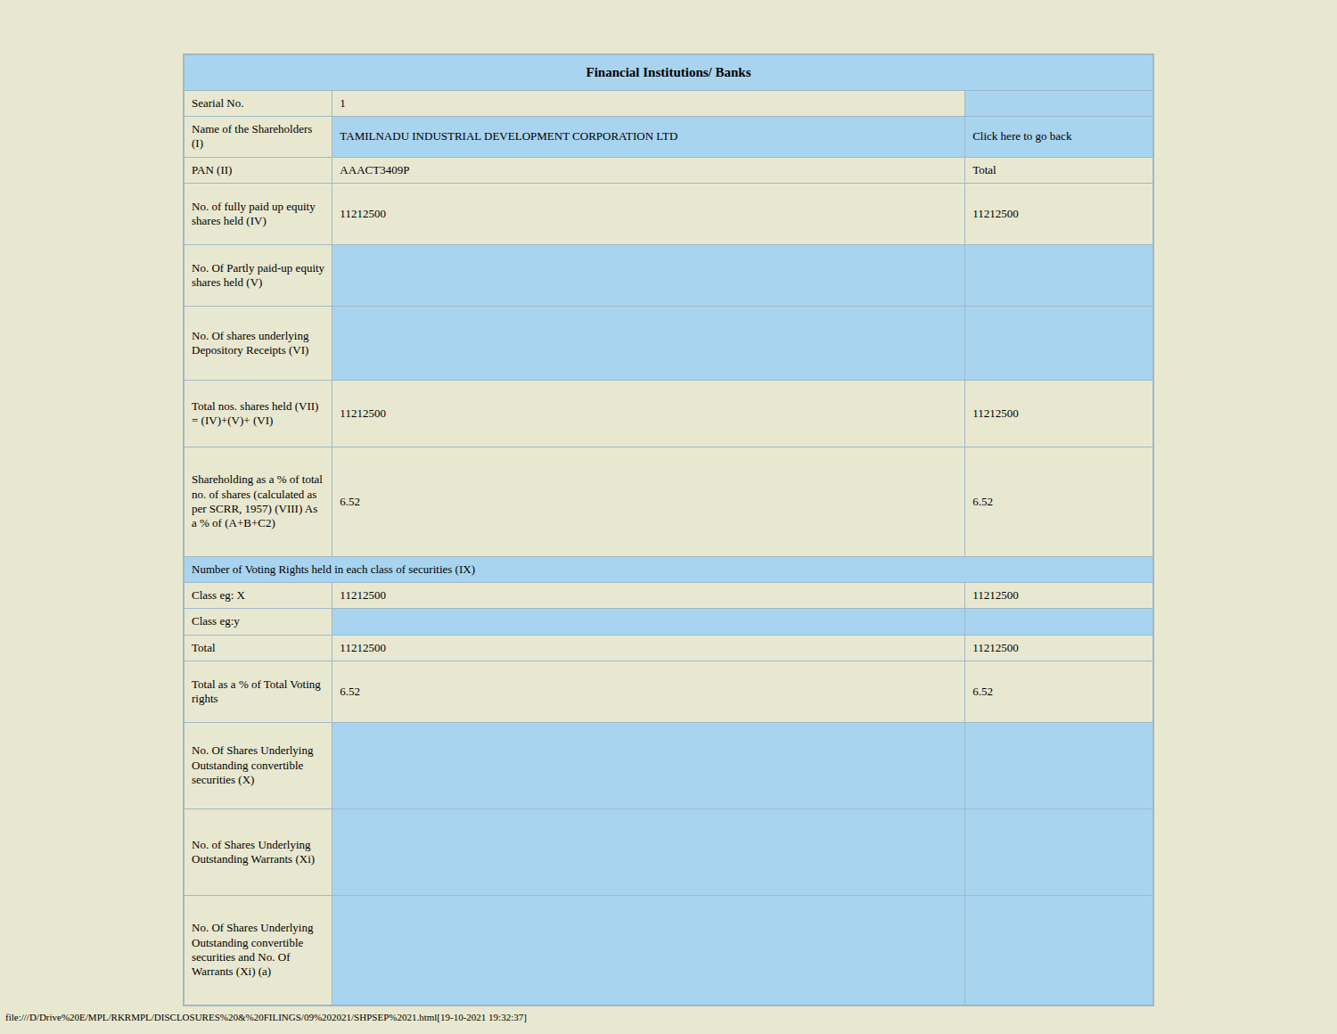| Financial Institutions/ Banks |
| Searial No. | 1 | |
| Name of the Shareholders (I) | TAMILNADU INDUSTRIAL DEVELOPMENT CORPORATION LTD | Click here to go back |
| PAN (II) | AAACT3409P | Total |
| No. of fully paid up equity shares held (IV) | 11212500 | 11212500 |
| No. Of Partly paid-up equity shares held (V) | | |
| No. Of shares underlying Depository Receipts (VI) | | |
| Total nos. shares held (VII) = (IV)+(V)+ (VI) | 11212500 | 11212500 |
| Shareholding as a % of total no. of shares (calculated as per SCRR, 1957) (VIII) As a % of (A+B+C2) | 6.52 | 6.52 |
| Number of Voting Rights held in each class of securities (IX) |
| Class eg: X | 11212500 | 11212500 |
| Class eg:y | | |
| Total | 11212500 | 11212500 |
| Total as a % of Total Voting rights | 6.52 | 6.52 |
| No. Of Shares Underlying Outstanding convertible securities (X) | | |
| No. of Shares Underlying Outstanding Warrants (Xi) | | |
| No. Of Shares Underlying Outstanding convertible securities and No. Of Warrants (Xi) (a) | | |
file:///D/Drive%20E/MPL/RKRMPL/DISCLOSURES%20&%20FILINGS/09%202021/SHPSEP%2021.html[19-10-2021 19:32:37]